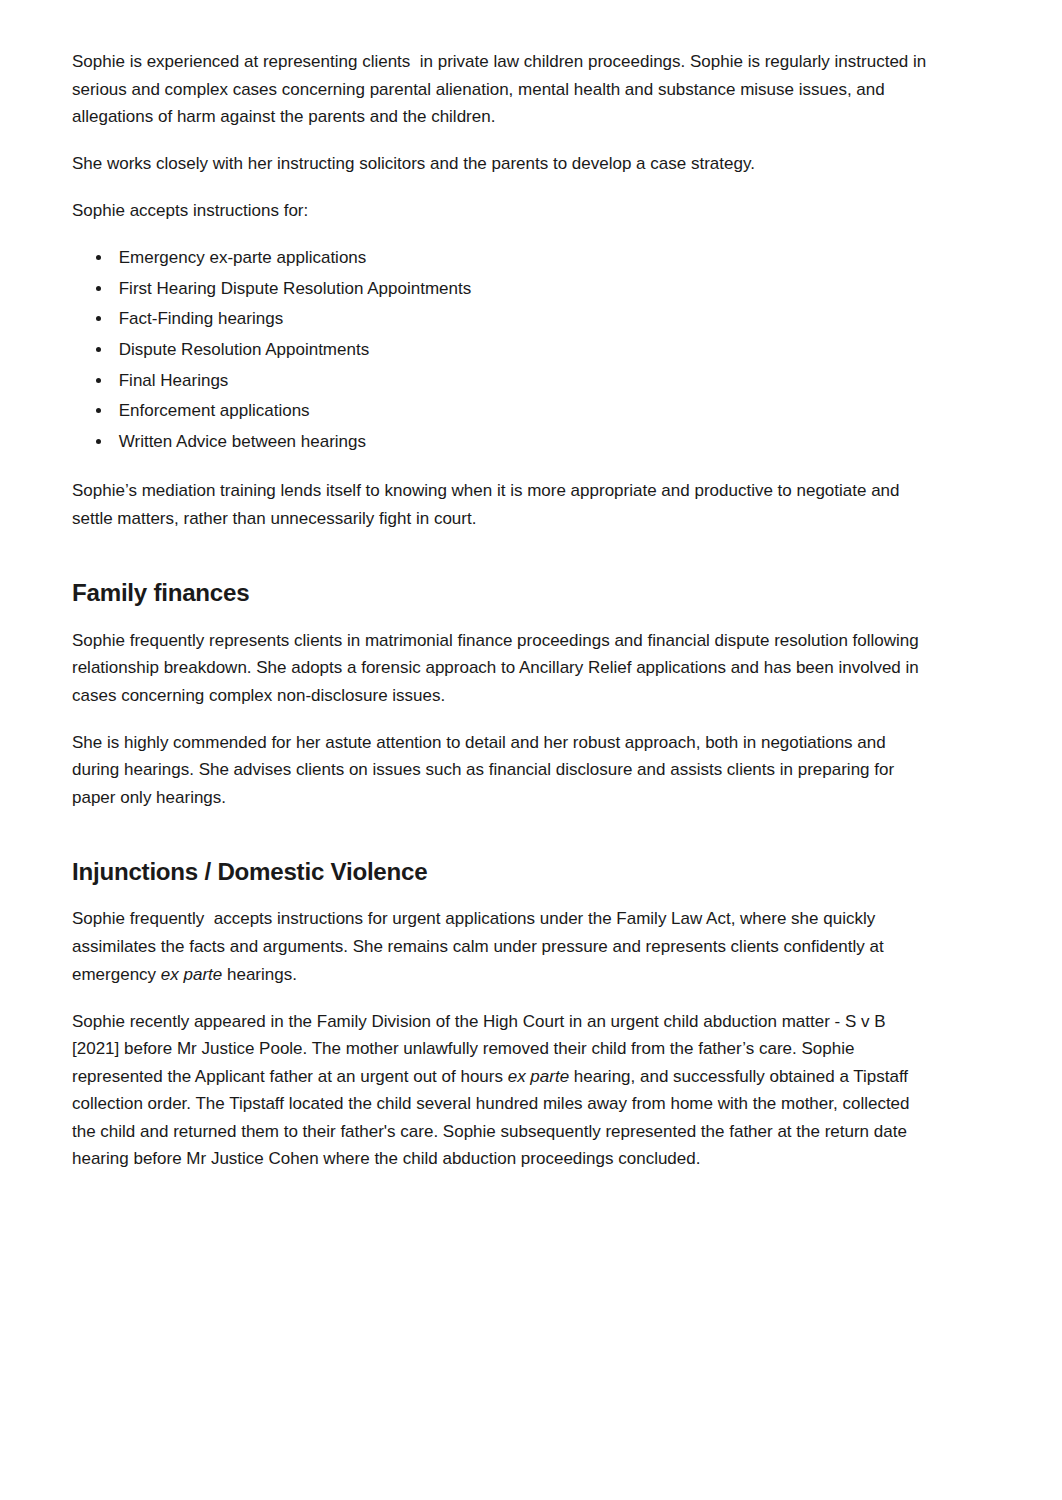Sophie is experienced at representing clients in private law children proceedings. Sophie is regularly instructed in serious and complex cases concerning parental alienation, mental health and substance misuse issues, and allegations of harm against the parents and the children.
She works closely with her instructing solicitors and the parents to develop a case strategy.
Sophie accepts instructions for:
Emergency ex-parte applications
First Hearing Dispute Resolution Appointments
Fact-Finding hearings
Dispute Resolution Appointments
Final Hearings
Enforcement applications
Written Advice between hearings
Sophie’s mediation training lends itself to knowing when it is more appropriate and productive to negotiate and settle matters, rather than unnecessarily fight in court.
Family finances
Sophie frequently represents clients in matrimonial finance proceedings and financial dispute resolution following relationship breakdown. She adopts a forensic approach to Ancillary Relief applications and has been involved in cases concerning complex non-disclosure issues.
She is highly commended for her astute attention to detail and her robust approach, both in negotiations and during hearings. She advises clients on issues such as financial disclosure and assists clients in preparing for paper only hearings.
Injunctions / Domestic Violence
Sophie frequently accepts instructions for urgent applications under the Family Law Act, where she quickly assimilates the facts and arguments. She remains calm under pressure and represents clients confidently at emergency ex parte hearings.
Sophie recently appeared in the Family Division of the High Court in an urgent child abduction matter - S v B [2021] before Mr Justice Poole. The mother unlawfully removed their child from the father’s care. Sophie represented the Applicant father at an urgent out of hours ex parte hearing, and successfully obtained a Tipstaff collection order. The Tipstaff located the child several hundred miles away from home with the mother, collected the child and returned them to their father's care. Sophie subsequently represented the father at the return date hearing before Mr Justice Cohen where the child abduction proceedings concluded.